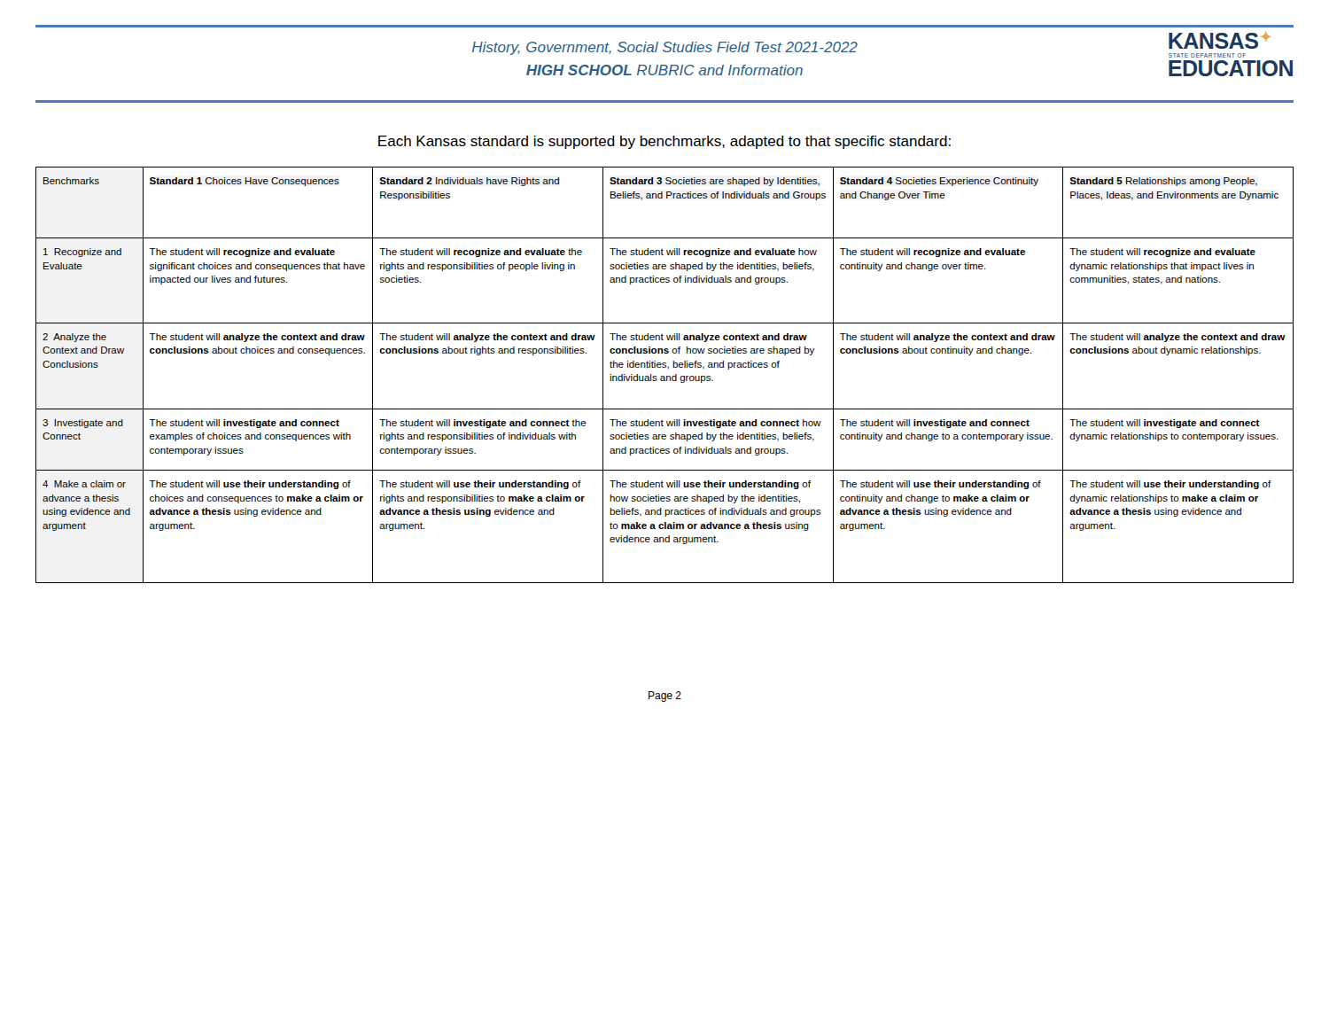History, Government, Social Studies Field Test 2021-2022
HIGH SCHOOL RUBRIC and Information
KANSAS✦
STATE DEPARTMENT OF
EDUCATION
Each Kansas standard is supported by benchmarks, adapted to that specific standard:
| Benchmarks | Standard 1 Choices Have Consequences | Standard 2 Individuals have Rights and Responsibilities | Standard 3 Societies are shaped by Identities, Beliefs, and Practices of Individuals and Groups | Standard 4 Societies Experience Continuity and Change Over Time | Standard 5 Relationships among People, Places, Ideas, and Environments are Dynamic |
| --- | --- | --- | --- | --- | --- |
| 1 Recognize and Evaluate | The student will recognize and evaluate significant choices and consequences that have impacted our lives and futures. | The student will recognize and evaluate the rights and responsibilities of people living in societies. | The student will recognize and evaluate how societies are shaped by the identities, beliefs, and practices of individuals and groups. | The student will recognize and evaluate continuity and change over time. | The student will recognize and evaluate dynamic relationships that impact lives in communities, states, and nations. |
| 2 Analyze the Context and Draw Conclusions | The student will analyze the context and draw conclusions about choices and consequences. | The student will analyze the context and draw conclusions about rights and responsibilities. | The student will analyze context and draw conclusions of how societies are shaped by the identities, beliefs, and practices of individuals and groups. | The student will analyze the context and draw conclusions about continuity and change. | The student will analyze the context and draw conclusions about dynamic relationships. |
| 3 Investigate and Connect | The student will investigate and connect examples of choices and consequences with contemporary issues | The student will investigate and connect the rights and responsibilities of individuals with contemporary issues. | The student will investigate and connect how societies are shaped by the identities, beliefs, and practices of individuals and groups. | The student will investigate and connect continuity and change to a contemporary issue. | The student will investigate and connect dynamic relationships to contemporary issues. |
| 4 Make a claim or advance a thesis using evidence and argument | The student will use their understanding of choices and consequences to make a claim or advance a thesis using evidence and argument. | The student will use their understanding of rights and responsibilities to make a claim or advance a thesis using evidence and argument. | The student will use their understanding of how societies are shaped by the identities, beliefs, and practices of individuals and groups to make a claim or advance a thesis using evidence and argument. | The student will use their understanding of continuity and change to make a claim or advance a thesis using evidence and argument. | The student will use their understanding of dynamic relationships to make a claim or advance a thesis using evidence and argument. |
Page 2